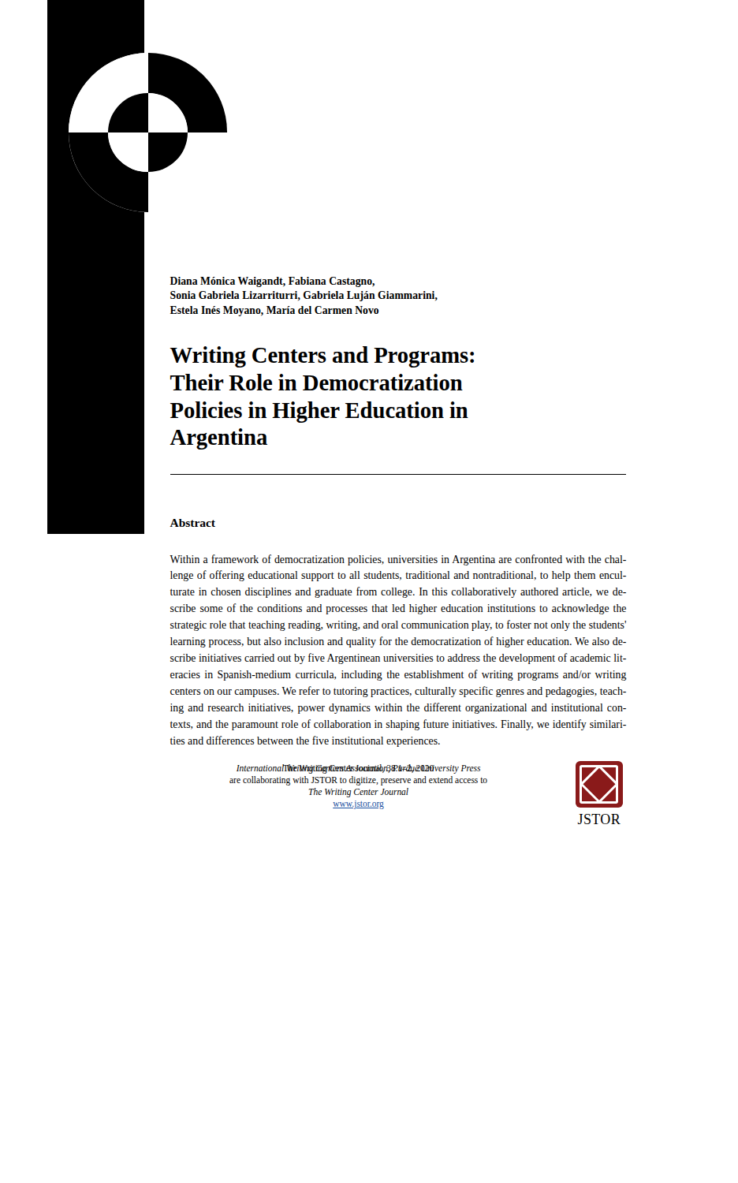Diana Mónica Waigandt, Fabiana Castagno,
Sonia Gabriela Lizarriturri, Gabriela Luján Giammarini,
Estela Inés Moyano, María del Carmen Novo
Writing Centers and Programs:
Their Role in Democratization
Policies in Higher Education in
Argentina
Abstract
Within a framework of democratization policies, universities in Argentina are confronted with the challenge of offering educational support to all students, traditional and nontraditional, to help them enculturate in chosen disciplines and graduate from college. In this collaboratively authored article, we describe some of the conditions and processes that led higher education institutions to acknowledge the strategic role that teaching reading, writing, and oral communication play, to foster not only the students' learning process, but also inclusion and quality for the democratization of higher education. We also describe initiatives carried out by five Argentinean universities to address the development of academic literacies in Spanish-medium curricula, including the establishment of writing programs and/or writing centers on our campuses. We refer to tutoring practices, culturally specific genres and pedagogies, teaching and research initiatives, power dynamics within the different organizational and institutional contexts, and the paramount role of collaboration in shaping future initiatives. Finally, we identify similarities and differences between the five institutional experiences.
International Writing Centers Association, Purdue University Press The Writing Center Journal, 38.1–2, 2020
are collaborating with JSTOR to digitize, preserve and extend access to
The Writing Center Journal
www.jstor.org
JSTOR